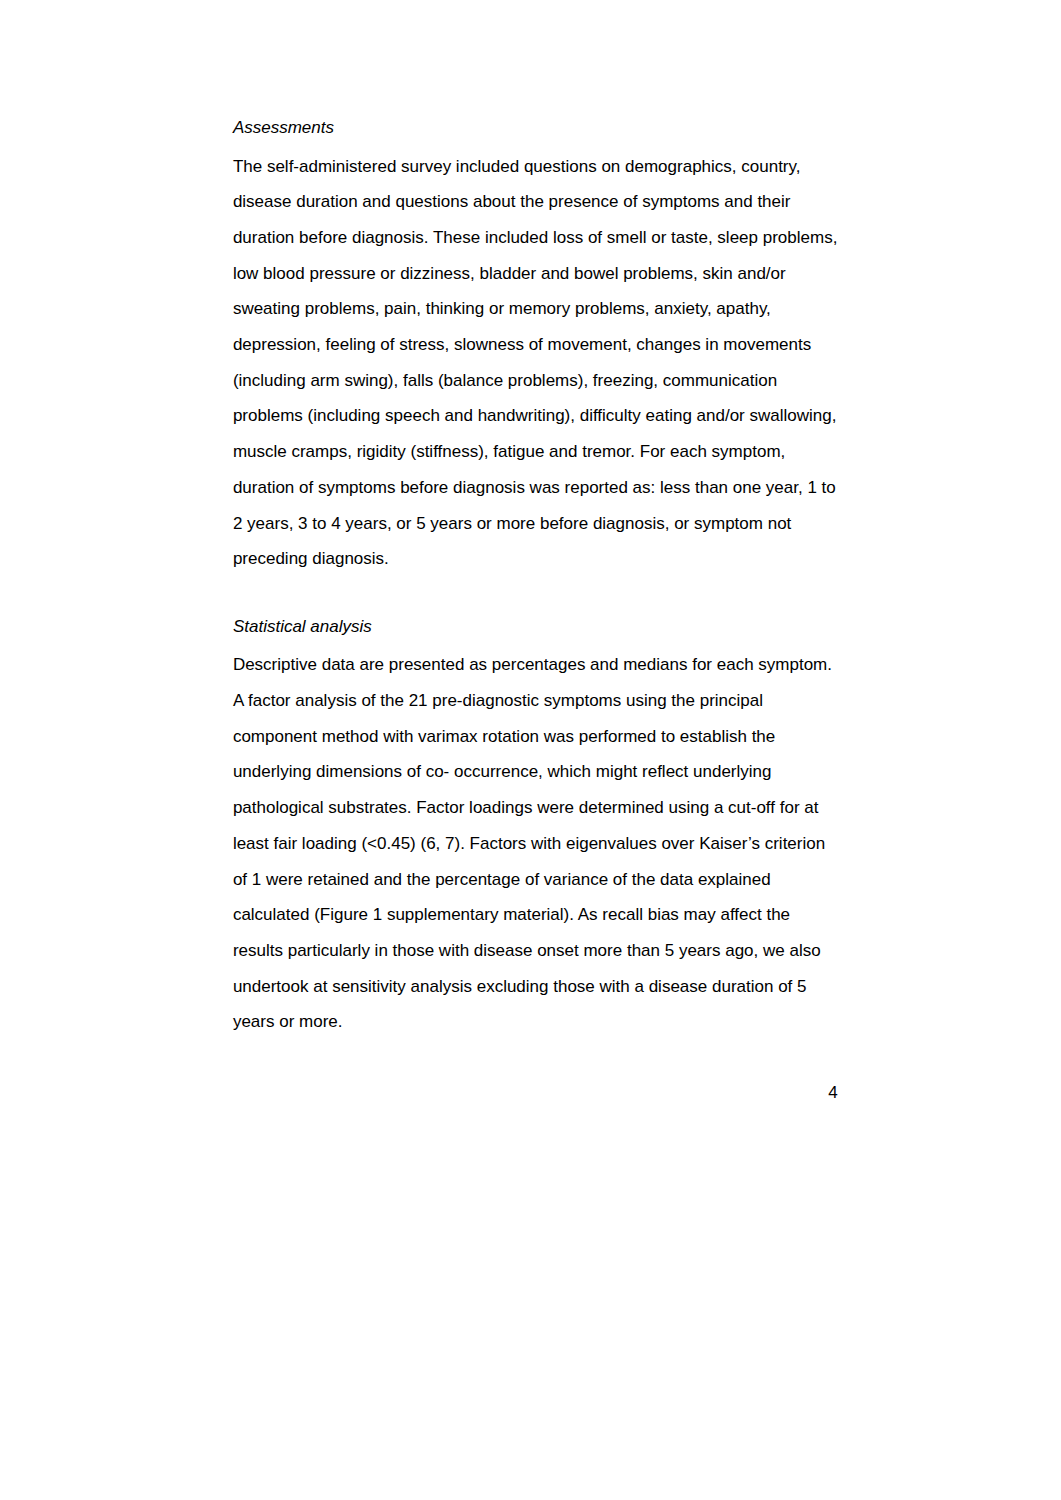Assessments
The self-administered survey included questions on demographics, country, disease duration and questions about the presence of symptoms and their duration before diagnosis. These included loss of smell or taste, sleep problems, low blood pressure or dizziness, bladder and bowel problems, skin and/or sweating problems, pain, thinking or memory problems, anxiety, apathy, depression, feeling of stress, slowness of movement, changes in movements (including arm swing), falls (balance problems), freezing, communication problems (including speech and handwriting), difficulty eating and/or swallowing, muscle cramps, rigidity (stiffness), fatigue and tremor. For each symptom, duration of symptoms before diagnosis was reported as: less than one year, 1 to 2 years, 3 to 4 years, or 5 years or more before diagnosis, or symptom not preceding diagnosis.
Statistical analysis
Descriptive data are presented as percentages and medians for each symptom. A factor analysis of the 21 pre-diagnostic symptoms using the principal component method with varimax rotation was performed to establish the underlying dimensions of co- occurrence, which might reflect underlying pathological substrates. Factor loadings were determined using a cut-off for at least fair loading (<0.45) (6, 7). Factors with eigenvalues over Kaiser’s criterion of 1 were retained and the percentage of variance of the data explained calculated (Figure 1 supplementary material). As recall bias may affect the results particularly in those with disease onset more than 5 years ago, we also undertook at sensitivity analysis excluding those with a disease duration of 5 years or more.
4